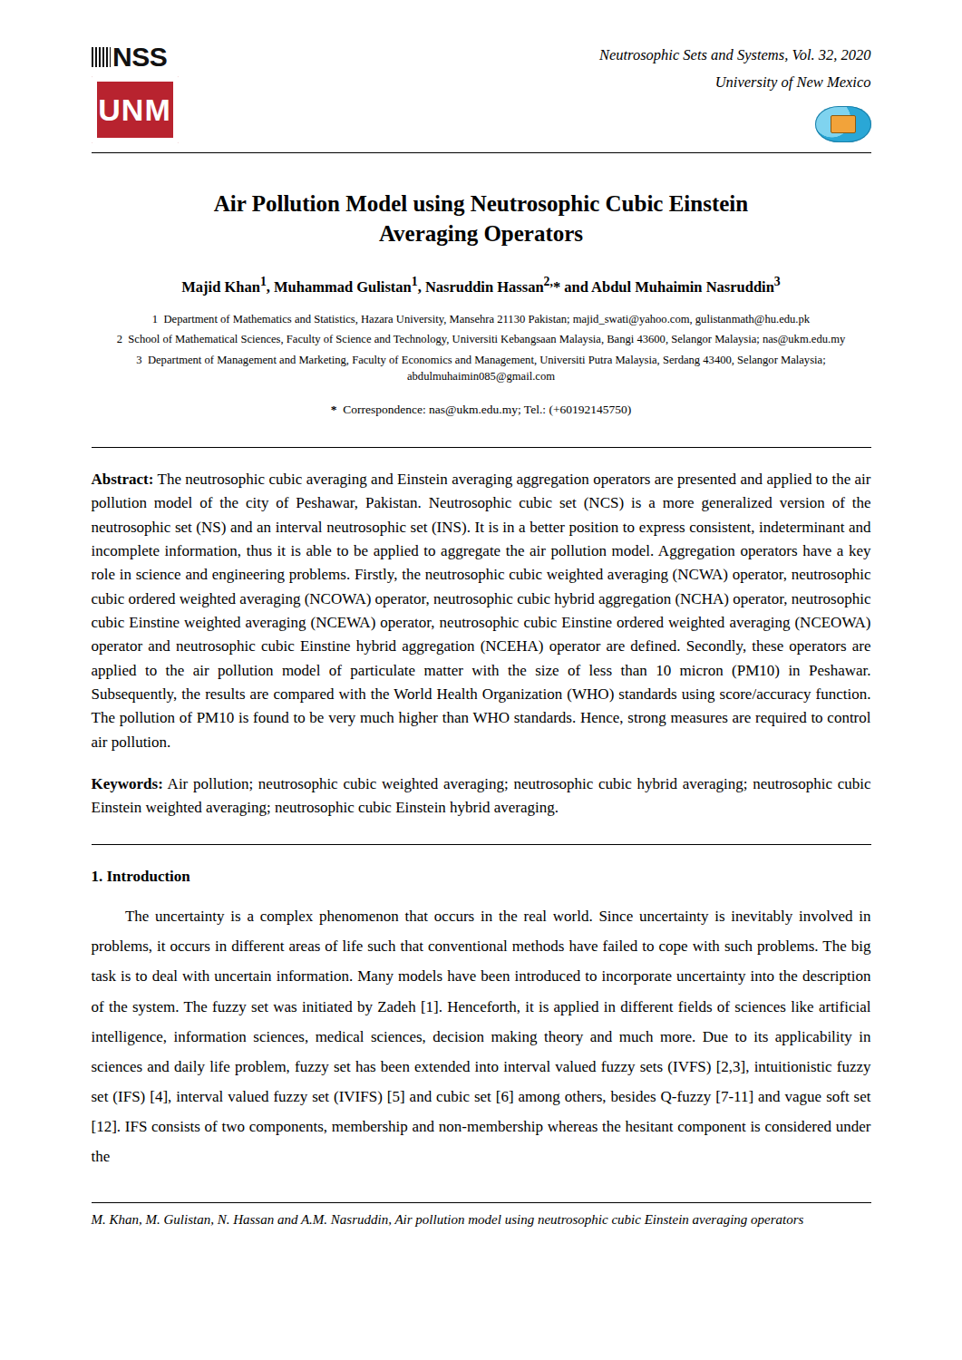NSS
UNM
Neutrosophic Sets and Systems, Vol. 32, 2020
University of New Mexico
Air Pollution Model using Neutrosophic Cubic Einstein
Averaging Operators
Majid Khan1, Muhammad Gulistan1, Nasruddin Hassan2,* and Abdul Muhaimin Nasruddin3
1 Department of Mathematics and Statistics, Hazara University, Mansehra 21130 Pakistan; majid_swati@yahoo.com, gulistanmath@hu.edu.pk
2 School of Mathematical Sciences, Faculty of Science and Technology, Universiti Kebangsaan Malaysia, Bangi 43600, Selangor Malaysia; nas@ukm.edu.my
3 Department of Management and Marketing, Faculty of Economics and Management, Universiti Putra Malaysia, Serdang 43400, Selangor Malaysia; abdulmuhaimin085@gmail.com
* Correspondence: nas@ukm.edu.my; Tel.: (+60192145750)
Abstract: The neutrosophic cubic averaging and Einstein averaging aggregation operators are presented and applied to the air pollution model of the city of Peshawar, Pakistan. Neutrosophic cubic set (NCS) is a more generalized version of the neutrosophic set (NS) and an interval neutrosophic set (INS). It is in a better position to express consistent, indeterminant and incomplete information, thus it is able to be applied to aggregate the air pollution model. Aggregation operators have a key role in science and engineering problems. Firstly, the neutrosophic cubic weighted averaging (NCWA) operator, neutrosophic cubic ordered weighted averaging (NCOWA) operator, neutrosophic cubic hybrid aggregation (NCHA) operator, neutrosophic cubic Einstine weighted averaging (NCEWA) operator, neutrosophic cubic Einstine ordered weighted averaging (NCEOWA) operator and neutrosophic cubic Einstine hybrid aggregation (NCEHA) operator are defined. Secondly, these operators are applied to the air pollution model of particulate matter with the size of less than 10 micron (PM10) in Peshawar. Subsequently, the results are compared with the World Health Organization (WHO) standards using score/accuracy function. The pollution of PM10 is found to be very much higher than WHO standards. Hence, strong measures are required to control air pollution.
Keywords: Air pollution; neutrosophic cubic weighted averaging; neutrosophic cubic hybrid averaging; neutrosophic cubic Einstein weighted averaging; neutrosophic cubic Einstein hybrid averaging.
1. Introduction
The uncertainty is a complex phenomenon that occurs in the real world. Since uncertainty is inevitably involved in problems, it occurs in different areas of life such that conventional methods have failed to cope with such problems. The big task is to deal with uncertain information. Many models have been introduced to incorporate uncertainty into the description of the system. The fuzzy set was initiated by Zadeh [1]. Henceforth, it is applied in different fields of sciences like artificial intelligence, information sciences, medical sciences, decision making theory and much more. Due to its applicability in sciences and daily life problem, fuzzy set has been extended into interval valued fuzzy sets (IVFS) [2,3], intuitionistic fuzzy set (IFS) [4], interval valued fuzzy set (IVIFS) [5] and cubic set [6] among others, besides Q-fuzzy [7-11] and vague soft set [12]. IFS consists of two components, membership and non-membership whereas the hesitant component is considered under the
M. Khan, M. Gulistan, N. Hassan and A.M. Nasruddin, Air pollution model using neutrosophic cubic Einstein averaging operators